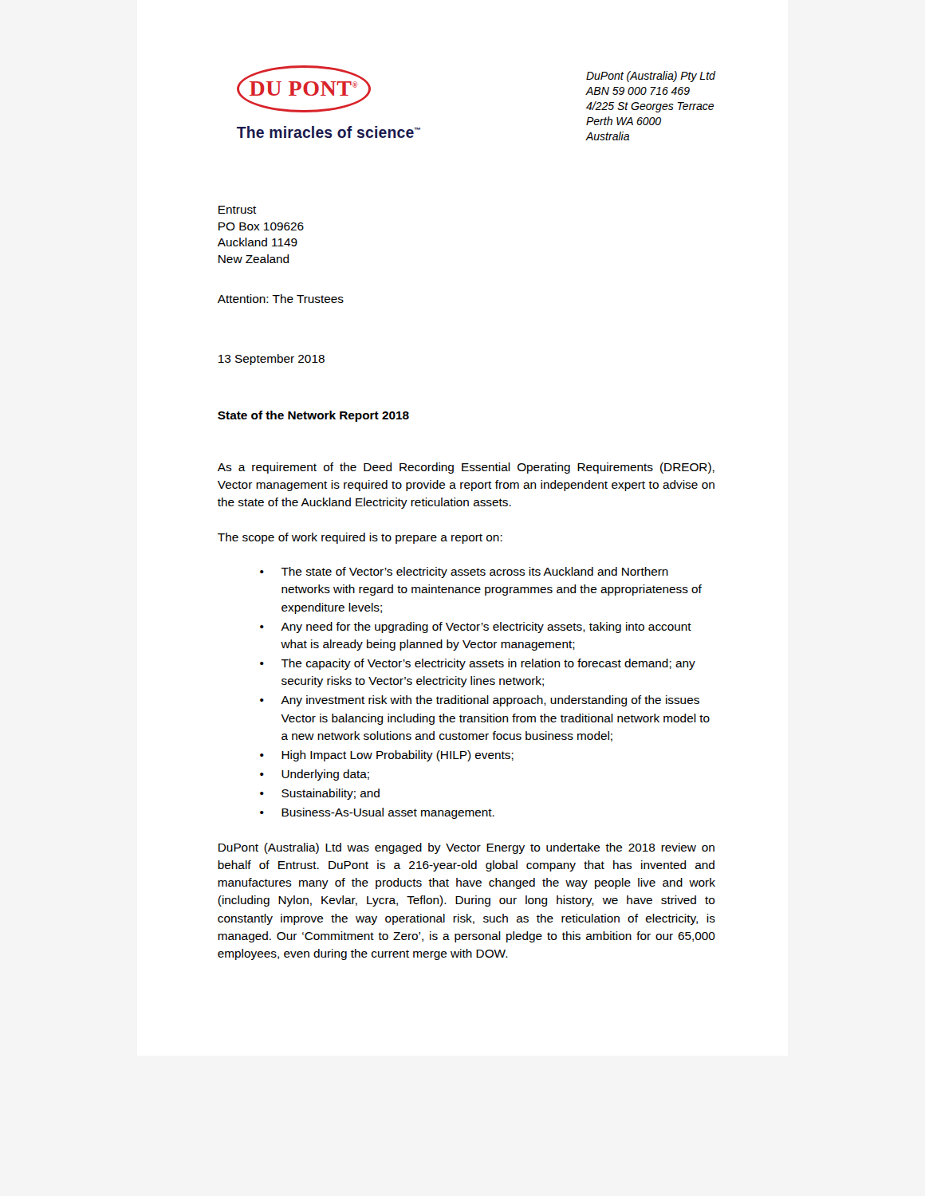DU PONT®
The miracles of science™
DuPont (Australia) Pty Ltd
ABN 59 000 716 469
4/225 St Georges Terrace
Perth WA 6000
Australia
Entrust
PO Box 109626
Auckland 1149
New Zealand
Attention: The Trustees
13 September 2018
State of the Network Report 2018
As a requirement of the Deed Recording Essential Operating Requirements (DREOR), Vector management is required to provide a report from an independent expert to advise on the state of the Auckland Electricity reticulation assets.
The scope of work required is to prepare a report on:
The state of Vector’s electricity assets across its Auckland and Northern networks with regard to maintenance programmes and the appropriateness of expenditure levels;
Any need for the upgrading of Vector’s electricity assets, taking into account what is already being planned by Vector management;
The capacity of Vector’s electricity assets in relation to forecast demand; any security risks to Vector’s electricity lines network;
Any investment risk with the traditional approach, understanding of the issues Vector is balancing including the transition from the traditional network model to a new network solutions and customer focus business model;
High Impact Low Probability (HILP) events;
Underlying data;
Sustainability; and
Business-As-Usual asset management.
DuPont (Australia) Ltd was engaged by Vector Energy to undertake the 2018 review on behalf of Entrust. DuPont is a 216-year-old global company that has invented and manufactures many of the products that have changed the way people live and work (including Nylon, Kevlar, Lycra, Teflon). During our long history, we have strived to constantly improve the way operational risk, such as the reticulation of electricity, is managed. Our ‘Commitment to Zero’, is a personal pledge to this ambition for our 65,000 employees, even during the current merge with DOW.